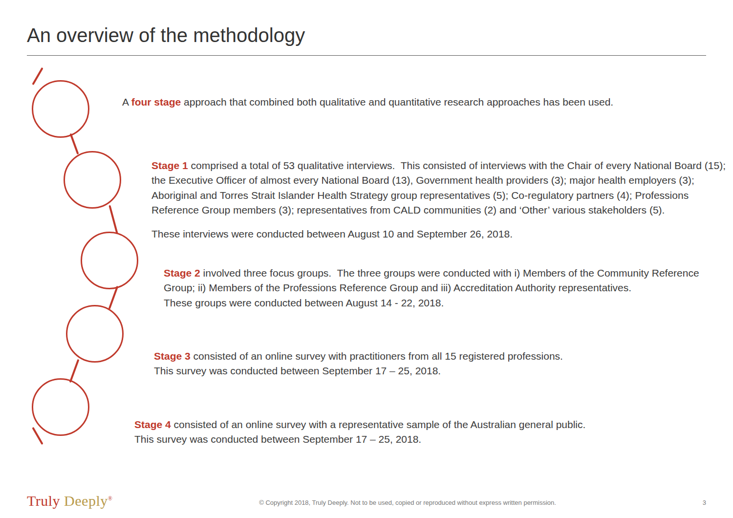An overview of the methodology
A four stage approach that combined both qualitative and quantitative research approaches has been used.
Stage 1 comprised a total of 53 qualitative interviews. This consisted of interviews with the Chair of every National Board (15); the Executive Officer of almost every National Board (13), Government health providers (3); major health employers (3); Aboriginal and Torres Strait Islander Health Strategy group representatives (5); Co-regulatory partners (4); Professions Reference Group members (3); representatives from CALD communities (2) and ‘Other’ various stakeholders (5).
These interviews were conducted between August 10 and September 26, 2018.
Stage 2 involved three focus groups. The three groups were conducted with i) Members of the Community Reference Group; ii) Members of the Professions Reference Group and iii) Accreditation Authority representatives.
These groups were conducted between August 14 - 22, 2018.
Stage 3 consisted of an online survey with practitioners from all 15 registered professions.
This survey was conducted between September 17 – 25, 2018.
Stage 4 consisted of an online survey with a representative sample of the Australian general public.
This survey was conducted between September 17 – 25, 2018.
Truly Deeply®
© Copyright 2018, Truly Deeply. Not to be used, copied or reproduced without express written permission.
3